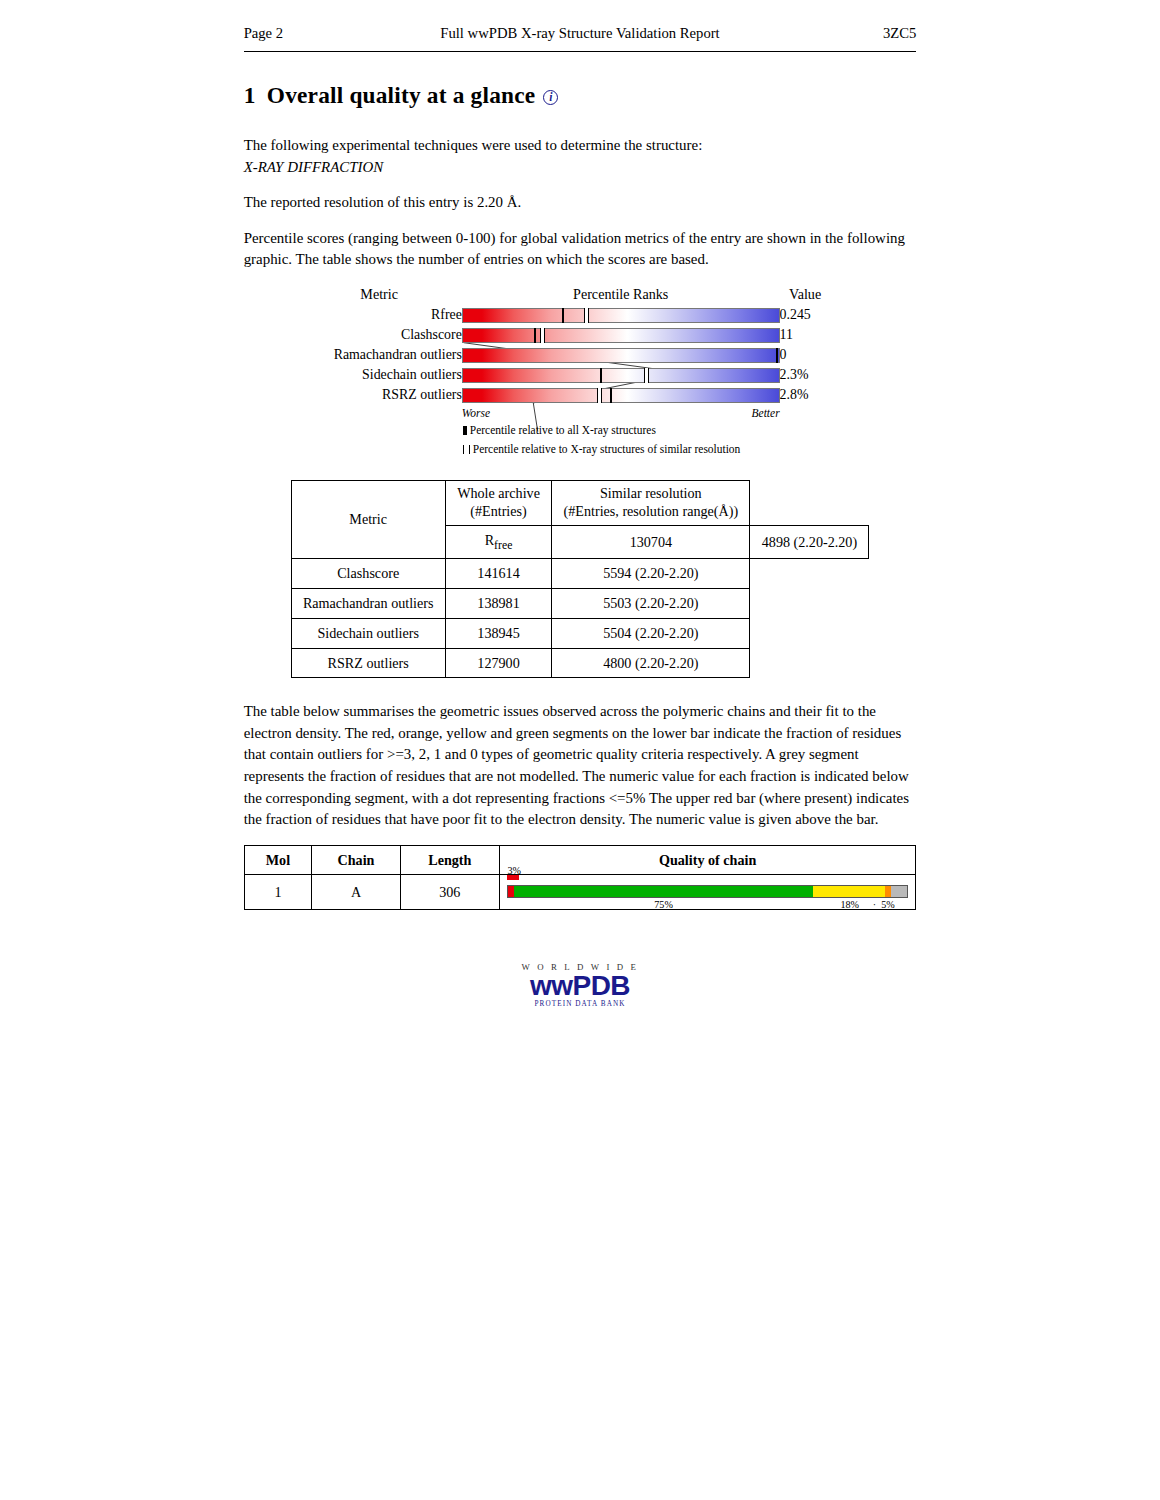Page 2
Full wwPDB X-ray Structure Validation Report
3ZC5
1 Overall quality at a glance i
The following experimental techniques were used to determine the structure:
X-RAY DIFFRACTION
The reported resolution of this entry is 2.20 Å.
Percentile scores (ranging between 0-100) for global validation metrics of the entry are shown in the following graphic. The table shows the number of entries on which the scores are based.
| Metric | Percentile Ranks | Value |
| Rfree | | 0.245 |
| Clashscore | | 11 |
| Ramachandran outliers | | 0 |
| Sidechain outliers | | 2.3% |
| RSRZ outliers | | 2.8% |
| | Worse Better | |
Percentile relative to all X-ray structures
Percentile relative to X-ray structures of similar resolution
| Metric | Whole archive (#Entries) | Similar resolution (#Entries, resolution range(Å)) |
| --- | --- | --- |
| R free | 130704 | 4898 (2.20-2.20) |
| Clashscore | 141614 | 5594 (2.20-2.20) |
| Ramachandran outliers | 138981 | 5503 (2.20-2.20) |
| Sidechain outliers | 138945 | 5504 (2.20-2.20) |
| RSRZ outliers | 127900 | 4800 (2.20-2.20) |
The table below summarises the geometric issues observed across the polymeric chains and their fit to the electron density. The red, orange, yellow and green segments on the lower bar indicate the fraction of residues that contain outliers for >=3, 2, 1 and 0 types of geometric quality criteria respectively. A grey segment represents the fraction of residues that are not modelled. The numeric value for each fraction is indicated below the corresponding segment, with a dot representing fractions <=5% The upper red bar (where present) indicates the fraction of residues that have poor fit to the electron density. The numeric value is given above the bar.
| Mol | Chain | Length | Quality of chain |
| --- | --- | --- | --- |
| 1 | A | 306 | 3% 75% 18% · 5% |
W O R L D W I D E
ww PDB
PROTEIN DATA BANK